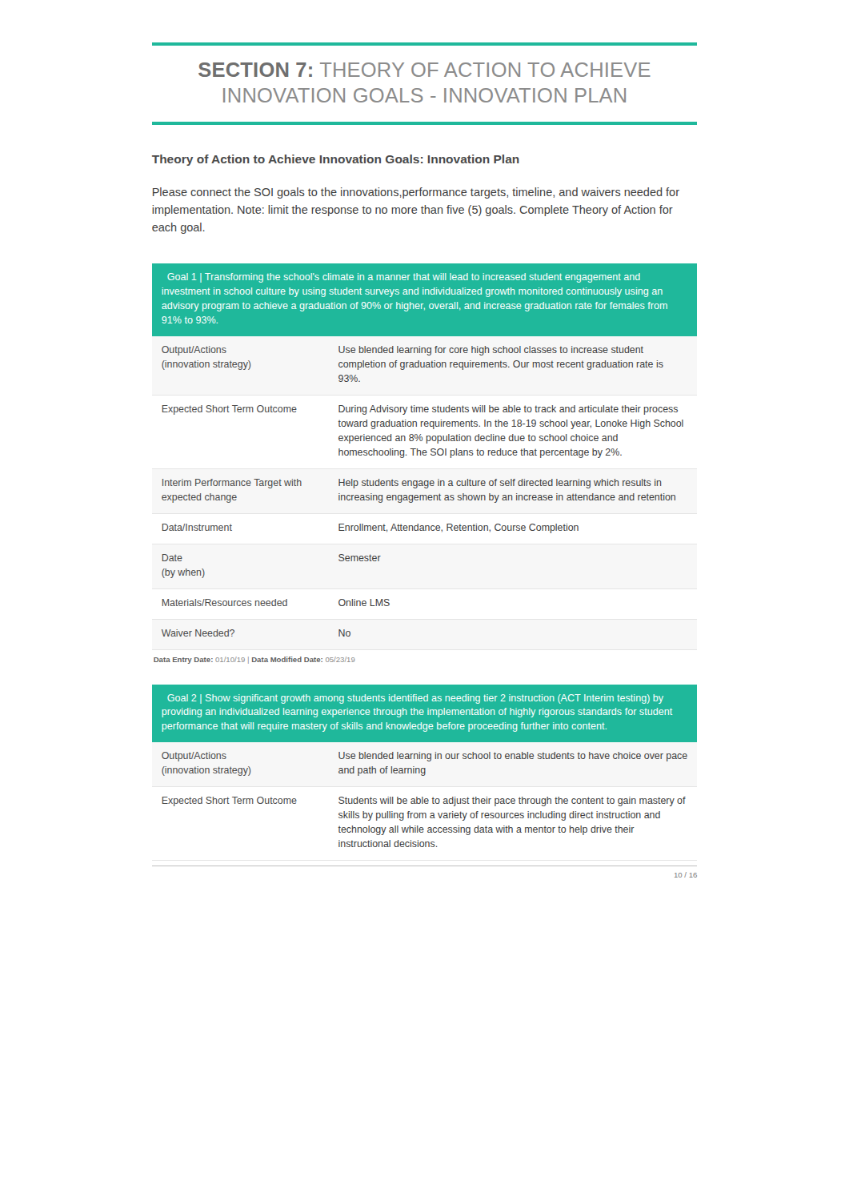SECTION 7: THEORY OF ACTION TO ACHIEVE INNOVATION GOALS - INNOVATION PLAN
Theory of Action to Achieve Innovation Goals: Innovation Plan
Please connect the SOI goals to the innovations,performance targets, timeline, and waivers needed for implementation. Note: limit the response to no more than five (5) goals. Complete Theory of Action for each goal.
Goal 1 | Transforming the school's climate in a manner that will lead to increased student engagement and investment in school culture by using student surveys and individualized growth monitored continuously using an advisory program to achieve a graduation of 90% or higher, overall, and increase graduation rate for females from 91% to 93%.
| Output/Actions (innovation strategy) | Use blended learning for core high school classes to increase student completion of graduation requirements. Our most recent graduation rate is 93%. |
| Expected Short Term Outcome | During Advisory time students will be able to track and articulate their process toward graduation requirements. In the 18-19 school year, Lonoke High School experienced an 8% population decline due to school choice and homeschooling. The SOI plans to reduce that percentage by 2%. |
| Interim Performance Target with expected change | Help students engage in a culture of self directed learning which results in increasing engagement as shown by an increase in attendance and retention |
| Data/Instrument | Enrollment, Attendance, Retention, Course Completion |
| Date (by when) | Semester |
| Materials/Resources needed | Online LMS |
| Waiver Needed? | No |
Data Entry Date: 01/10/19 | Data Modified Date: 05/23/19
Goal 2 | Show significant growth among students identified as needing tier 2 instruction (ACT Interim testing) by providing an individualized learning experience through the implementation of highly rigorous standards for student performance that will require mastery of skills and knowledge before proceeding further into content.
| Output/Actions (innovation strategy) | Use blended learning in our school to enable students to have choice over pace and path of learning |
| Expected Short Term Outcome | Students will be able to adjust their pace through the content to gain mastery of skills by pulling from a variety of resources including direct instruction and technology all while accessing data with a mentor to help drive their instructional decisions. |
10 / 16